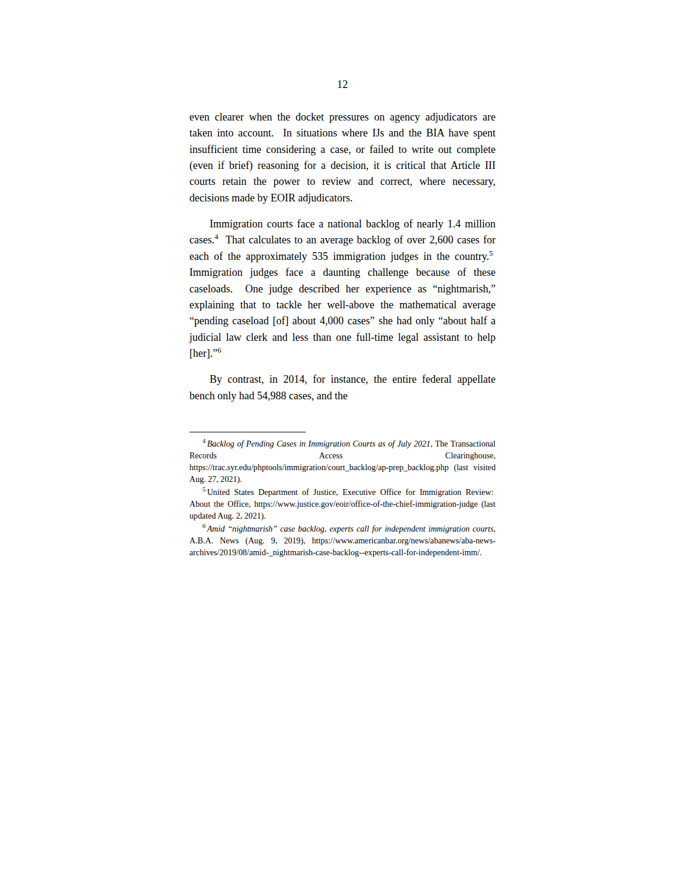12
even clearer when the docket pressures on agency adjudicators are taken into account. In situations where IJs and the BIA have spent insufficient time considering a case, or failed to write out complete (even if brief) reasoning for a decision, it is critical that Article III courts retain the power to review and correct, where necessary, decisions made by EOIR adjudicators.
Immigration courts face a national backlog of nearly 1.4 million cases.4 That calculates to an average backlog of over 2,600 cases for each of the approximately 535 immigration judges in the country.5 Immigration judges face a daunting challenge because of these caseloads. One judge described her experience as “nightmarish,” explaining that to tackle her well-above the mathematical average “pending caseload [of] about 4,000 cases” she had only “about half a judicial law clerk and less than one full-time legal assistant to help [her].”6
By contrast, in 2014, for instance, the entire federal appellate bench only had 54,988 cases, and the
4 Backlog of Pending Cases in Immigration Courts as of July 2021, The Transactional Records Access Clearinghouse, https://trac.syr.edu/phptools/immigration/court_backlog/ap-prep_backlog.php (last visited Aug. 27, 2021).
5 United States Department of Justice, Executive Office for Immigration Review: About the Office, https://www.justice.gov/eoir/office-of-the-chief-immigration-judge (last updated Aug. 2, 2021).
6 Amid “nightmarish” case backlog, experts call for independent immigration courts, A.B.A. News (Aug. 9, 2019), https://www.americanbar.org/news/abanews/aba-news-archives/2019/08/amid-_nightmarish-case-backlog--experts-call-for-independent-imm/.